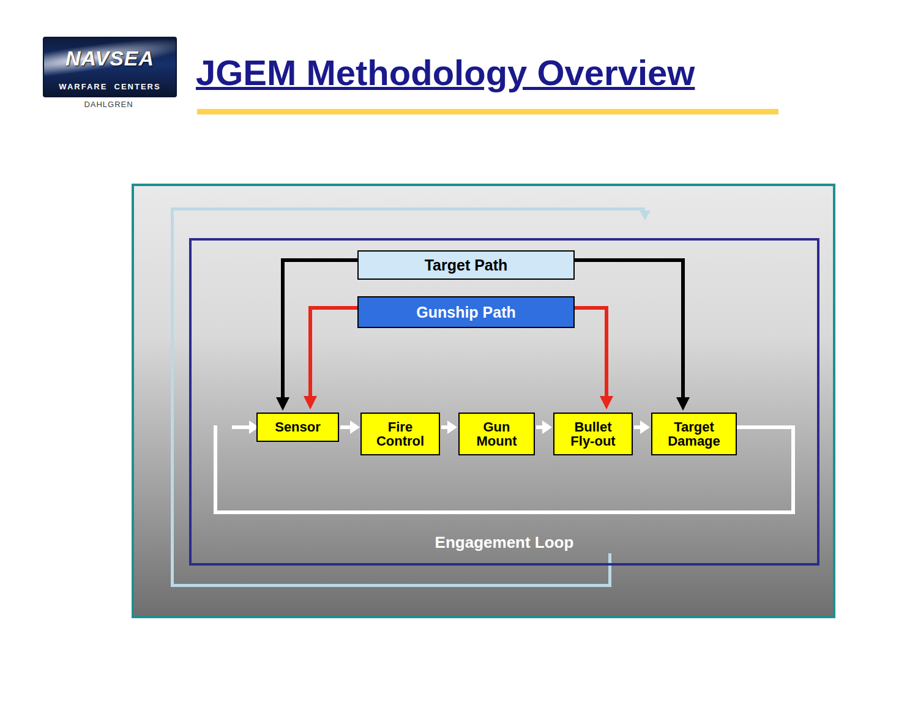NAVSEA
WARFARE CENTERS
DAHLGREN
JGEM Methodology Overview
Engagement Loop
Target Path
Gunship Path
Sensor
Fire
Control
Gun
Mount
Bullet
Fly-out
Target
Damage